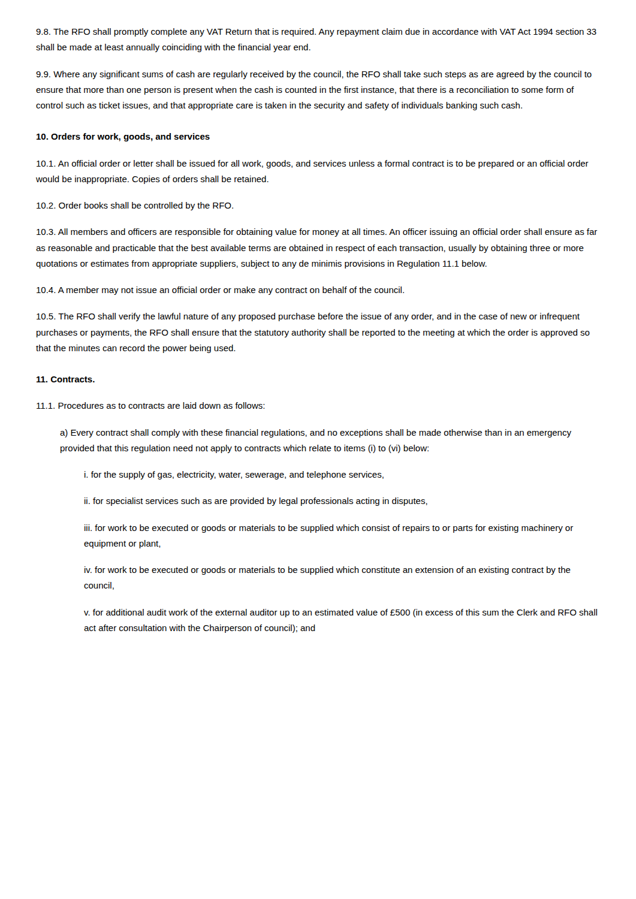9.8. The RFO shall promptly complete any VAT Return that is required. Any repayment claim due in accordance with VAT Act 1994 section 33 shall be made at least annually coinciding with the financial year end.
9.9. Where any significant sums of cash are regularly received by the council, the RFO shall take such steps as are agreed by the council to ensure that more than one person is present when the cash is counted in the first instance, that there is a reconciliation to some form of control such as ticket issues, and that appropriate care is taken in the security and safety of individuals banking such cash.
10. Orders for work, goods, and services
10.1. An official order or letter shall be issued for all work, goods, and services unless a formal contract is to be prepared or an official order would be inappropriate. Copies of orders shall be retained.
10.2. Order books shall be controlled by the RFO.
10.3. All members and officers are responsible for obtaining value for money at all times. An officer issuing an official order shall ensure as far as reasonable and practicable that the best available terms are obtained in respect of each transaction, usually by obtaining three or more quotations or estimates from appropriate suppliers, subject to any de minimis provisions in Regulation 11.1 below.
10.4. A member may not issue an official order or make any contract on behalf of the council.
10.5. The RFO shall verify the lawful nature of any proposed purchase before the issue of any order, and in the case of new or infrequent purchases or payments, the RFO shall ensure that the statutory authority shall be reported to the meeting at which the order is approved so that the minutes can record the power being used.
11. Contracts.
11.1. Procedures as to contracts are laid down as follows:
a) Every contract shall comply with these financial regulations, and no exceptions shall be made otherwise than in an emergency provided that this regulation need not apply to contracts which relate to items (i) to (vi) below:
i. for the supply of gas, electricity, water, sewerage, and telephone services,
ii. for specialist services such as are provided by legal professionals acting in disputes,
iii. for work to be executed or goods or materials to be supplied which consist of repairs to or parts for existing machinery or equipment or plant,
iv. for work to be executed or goods or materials to be supplied which constitute an extension of an existing contract by the council,
v. for additional audit work of the external auditor up to an estimated value of £500 (in excess of this sum the Clerk and RFO shall act after consultation with the Chairperson of council); and